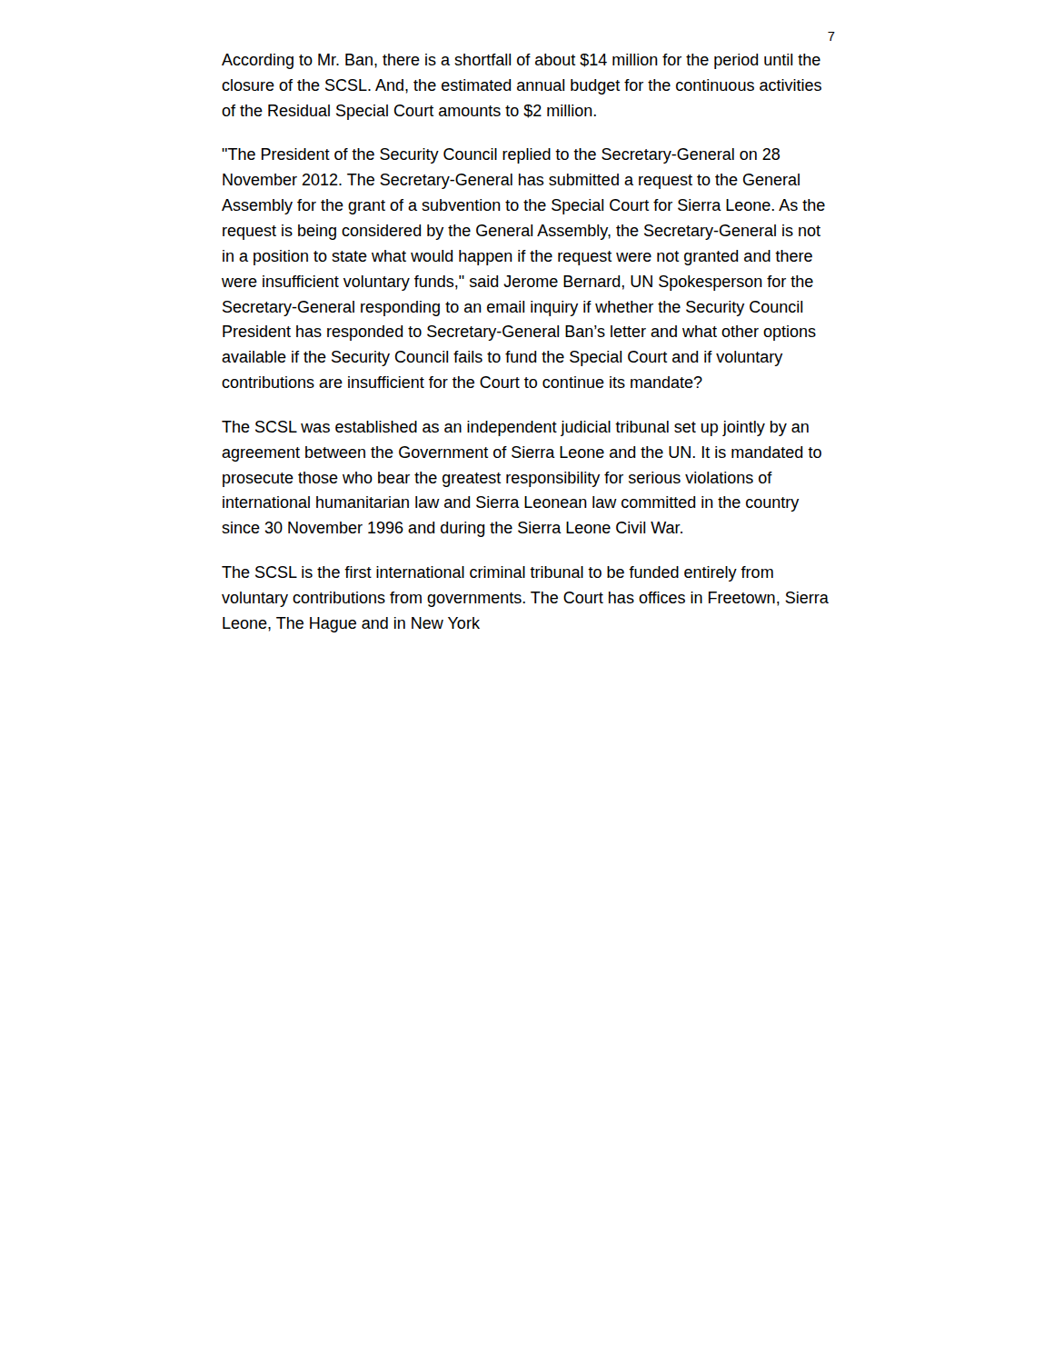7
According to Mr. Ban, there is a shortfall of about $14 million for the period until the closure of the SCSL. And, the estimated annual budget for the continuous activities of the Residual Special Court amounts to $2 million.
"The President of the Security Council replied to the Secretary-General on 28 November 2012. The Secretary-General has submitted a request to the General Assembly for the grant of a subvention to the Special Court for Sierra Leone. As the request is being considered by the General Assembly, the Secretary-General is not in a position to state what would happen if the request were not granted and there were insufficient voluntary funds," said Jerome Bernard, UN Spokesperson for the Secretary-General responding to an email inquiry if whether the Security Council President has responded to Secretary-General Ban’s letter and what other options available if the Security Council fails to fund the Special Court and if voluntary contributions are insufficient for the Court to continue its mandate?
The SCSL was established as an independent judicial tribunal set up jointly by an agreement between the Government of Sierra Leone and the UN. It is mandated to prosecute those who bear the greatest responsibility for serious violations of international humanitarian law and Sierra Leonean law committed in the country since 30 November 1996 and during the Sierra Leone Civil War.
The SCSL is the first international criminal tribunal to be funded entirely from voluntary contributions from governments. The Court has offices in Freetown, Sierra Leone, The Hague and in New York